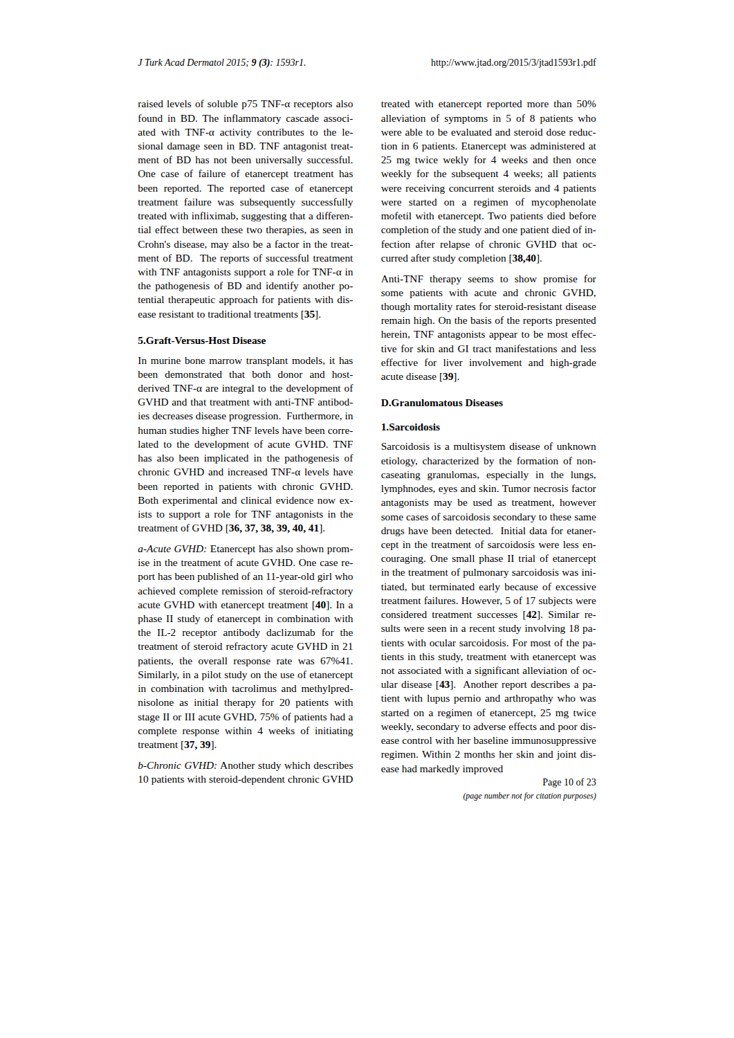J Turk Acad Dermatol 2015; 9 (3): 1593r1.
http://www.jtad.org/2015/3/jtad1593r1.pdf
raised levels of soluble p75 TNF-α receptors also found in BD. The inflammatory cascade associated with TNF-α activity contributes to the lesional damage seen in BD. TNF antagonist treatment of BD has not been universally successful. One case of failure of etanercept treatment has been reported. The reported case of etanercept treatment failure was subsequently successfully treated with infliximab, suggesting that a differential effect between these two therapies, as seen in Crohn's disease, may also be a factor in the treatment of BD. The reports of successful treatment with TNF antagonists support a role for TNF-α in the pathogenesis of BD and identify another potential therapeutic approach for patients with disease resistant to traditional treatments [35].
5.Graft-Versus-Host Disease
In murine bone marrow transplant models, it has been demonstrated that both donor and hostderived TNF-α are integral to the development of GVHD and that treatment with anti-TNF antibodies decreases disease progression. Furthermore, in human studies higher TNF levels have been correlated to the development of acute GVHD. TNF has also been implicated in the pathogenesis of chronic GVHD and increased TNF-α levels have been reported in patients with chronic GVHD. Both experimental and clinical evidence now exists to support a role for TNF antagonists in the treatment of GVHD [36, 37, 38, 39, 40, 41].
a-Acute GVHD: Etanercept has also shown promise in the treatment of acute GVHD. One case report has been published of an 11-year-old girl who achieved complete remission of steroid-refractory acute GVHD with etanercept treatment [40]. In a phase II study of etanercept in combination with the IL-2 receptor antibody daclizumab for the treatment of steroid refractory acute GVHD in 21 patients, the overall response rate was 67%41. Similarly, in a pilot study on the use of etanercept in combination with tacrolimus and methylprednisolone as initial therapy for 20 patients with stage II or III acute GVHD, 75% of patients had a complete response within 4 weeks of initiating treatment [37, 39].
b-Chronic GVHD: Another study which describes 10 patients with steroid-dependent chronic GVHD treated with etanercept reported more than 50% alleviation of symptoms in 5 of 8 patients who were able to be evaluated and steroid dose reduction in 6 patients. Etanercept was administered at 25 mg twice wekly for 4 weeks and then once weekly for the subsequent 4 weeks; all patients were receiving concurrent steroids and 4 patients were started on a regimen of mycophenolate mofetil with etanercept. Two patients died before completion of the study and one patient died of infection after relapse of chronic GVHD that occurred after study completion [38,40].
Anti-TNF therapy seems to show promise for some patients with acute and chronic GVHD, though mortality rates for steroid-resistant disease remain high. On the basis of the reports presented herein, TNF antagonists appear to be most effective for skin and GI tract manifestations and less effective for liver involvement and high-grade acute disease [39].
D.Granulomatous Diseases
1.Sarcoidosis
Sarcoidosis is a multisystem disease of unknown etiology, characterized by the formation of noncaseating granulomas, especially in the lungs, lymphnodes, eyes and skin. Tumor necrosis factor antagonists may be used as treatment, however some cases of sarcoidosis secondary to these same drugs have been detected. Initial data for etanercept in the treatment of sarcoidosis were less encouraging. One small phase II trial of etanercept in the treatment of pulmonary sarcoidosis was initiated, but terminated early because of excessive treatment failures. However, 5 of 17 subjects were considered treatment successes [42]. Similar results were seen in a recent study involving 18 patients with ocular sarcoidosis. For most of the patients in this study, treatment with etanercept was not associated with a significant alleviation of ocular disease [43]. Another report describes a patient with lupus pernio and arthropathy who was started on a regimen of etanercept, 25 mg twice weekly, secondary to adverse effects and poor disease control with her baseline immunosuppressive regimen. Within 2 months her skin and joint disease had markedly improved
Page 10 of 23
(page number not for citation purposes)